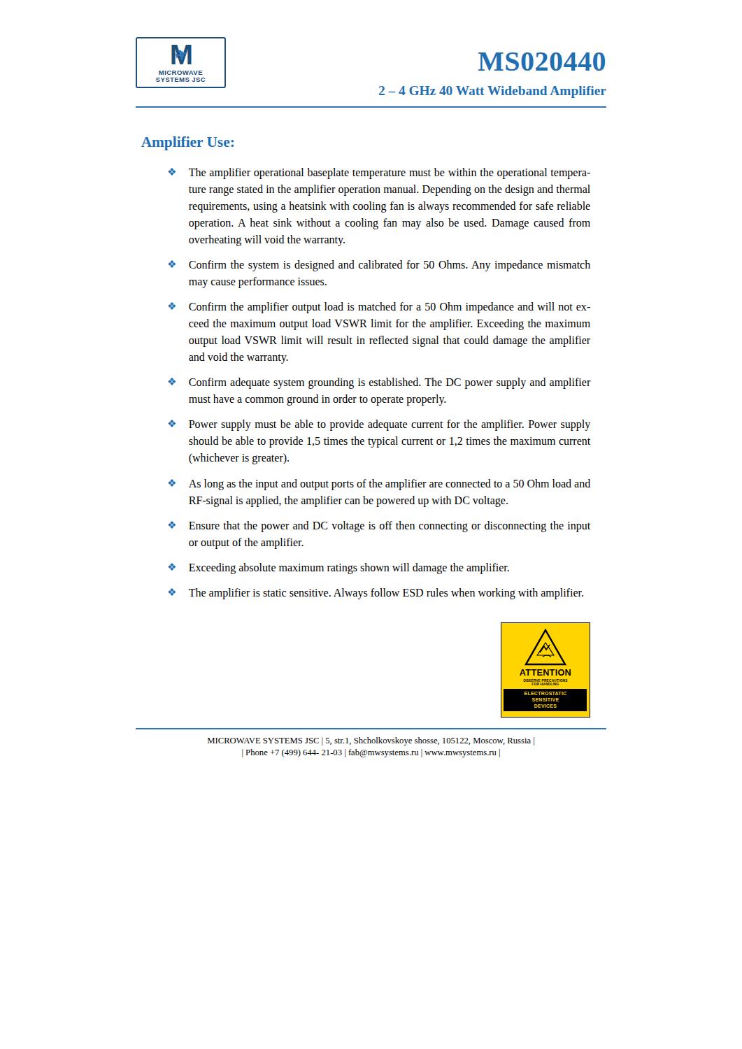M✈
MICROWAVE
SYSTEMS JSC
MS020440
2 – 4 GHz 40 Watt Wideband Amplifier
Amplifier Use:
The amplifier operational baseplate temperature must be within the operational temperature range stated in the amplifier operation manual. Depending on the design and thermal requirements, using a heatsink with cooling fan is always recommended for safe reliable operation. A heat sink without a cooling fan may also be used. Damage caused from overheating will void the warranty.
Confirm the system is designed and calibrated for 50 Ohms. Any impedance mismatch may cause performance issues.
Confirm the amplifier output load is matched for a 50 Ohm impedance and will not exceed the maximum output load VSWR limit for the amplifier. Exceeding the maximum output load VSWR limit will result in reflected signal that could damage the amplifier and void the warranty.
Confirm adequate system grounding is established. The DC power supply and amplifier must have a common ground in order to operate properly.
Power supply must be able to provide adequate current for the amplifier. Power supply should be able to provide 1,5 times the typical current or 1,2 times the maximum current (whichever is greater).
As long as the input and output ports of the amplifier are connected to a 50 Ohm load and RF-signal is applied, the amplifier can be powered up with DC voltage.
Ensure that the power and DC voltage is off then connecting or disconnecting the input or output of the amplifier.
Exceeding absolute maximum ratings shown will damage the amplifier.
The amplifier is static sensitive. Always follow ESD rules when working with amplifier.
ATTENTION
OBSERVE PRECAUTIONS
FOR HANDLING
ELECTROSTATIC
SENSITIVE
DEVICES
MICROWAVE SYSTEMS JSC | 5, str.1, Shcholkovskoye shosse, 105122, Moscow, Russia |
| Phone +7 (499) 644- 21-03 | fab@mwsystems.ru | www.mwsystems.ru |